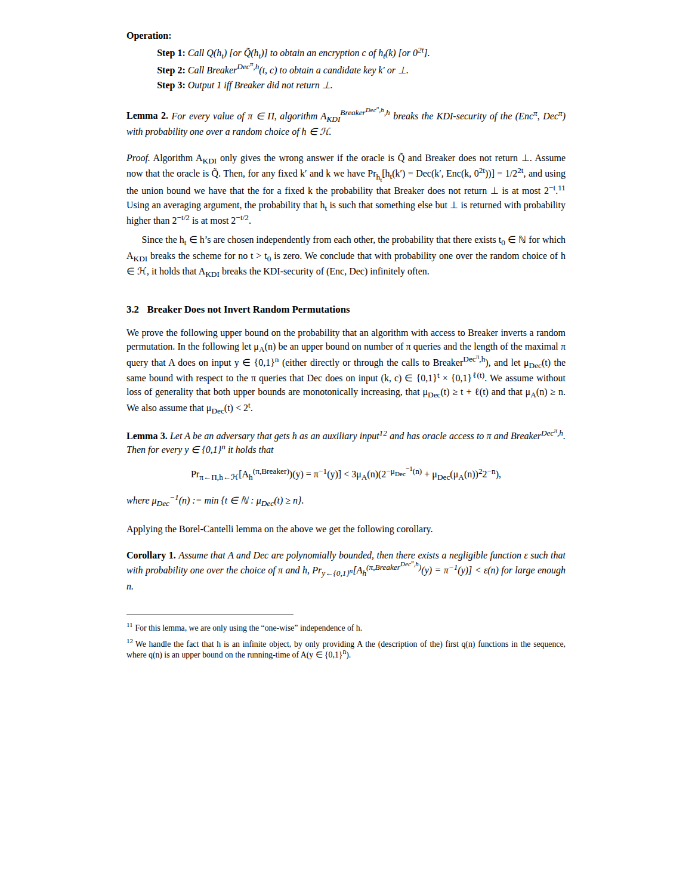Operation:
Step 1: Call Q(ht) [or Q̃(ht)] to obtain an encryption c of ht(k) [or 02t].
Step 2: Call BreakerDecπ,h(t, c) to obtain a candidate key k′ or ⊥.
Step 3: Output 1 iff Breaker did not return ⊥.
Lemma 2. For every value of π ∈ Π, algorithm AKDIBreakerDecπ,h,h breaks the KDI-security of the (Encπ, Decπ) with probability one over a random choice of h ∈ ℋ.
Proof. Algorithm AKDI only gives the wrong answer if the oracle is Q̃ and Breaker does not return ⊥. Assume now that the oracle is Q̃. Then, for any fixed k′ and k we have Prht[ht(k′) = Dec(k′, Enc(k, 02t))] = 1/22t, and using the union bound we have that the for a fixed k the probability that Breaker does not return ⊥ is at most 2−t.11 Using an averaging argument, the probability that ht is such that something else but ⊥ is returned with probability higher than 2−t/2 is at most 2−t/2.
Since the ht ∈ h’s are chosen independently from each other, the probability that there exists t0 ∈ ℕ for which AKDI breaks the scheme for no t > t0 is zero. We conclude that with probability one over the random choice of h ∈ ℋ, it holds that AKDI breaks the KDI-security of (Enc, Dec) infinitely often.
3.2 Breaker Does not Invert Random Permutations
We prove the following upper bound on the probability that an algorithm with access to Breaker inverts a random permutation. In the following let μA(n) be an upper bound on number of π queries and the length of the maximal π query that A does on input y ∈ {0,1}n (either directly or through the calls to BreakerDecπ,h), and let μDec(t) the same bound with respect to the π queries that Dec does on input (k, c) ∈ {0,1}t × {0,1}ℓ(t). We assume without loss of generality that both upper bounds are monotonically increasing, that μDec(t) ≥ t + ℓ(t) and that μA(n) ≥ n. We also assume that μDec(t) < 2t.
Lemma 3. Let A be an adversary that gets h as an auxiliary input12 and has oracle access to π and BreakerDecπ,h. Then for every y ∈ {0,1}n it holds that
Prπ←Π,h←ℋ[Ah(π,Breaker))(y) = π−1(y)] < 3μA(n)(2−μDec−1(n) + μDec(μA(n))22−n),
where μDec−1(n) := min {t ∈ ℕ : μDec(t) ≥ n}.
Applying the Borel-Cantelli lemma on the above we get the following corollary.
Corollary 1. Assume that A and Dec are polynomially bounded, then there exists a negligible function ε such that with probability one over the choice of π and h, Pry←{0,1}n[Ah(π,BreakerDecπ,h)(y) = π−1(y)] < ε(n) for large enough n.
11 For this lemma, we are only using the “one-wise” independence of h.
12 We handle the fact that h is an infinite object, by only providing A the (description of the) first q(n) functions in the sequence, where q(n) is an upper bound on the running-time of A(y ∈ {0,1}n).